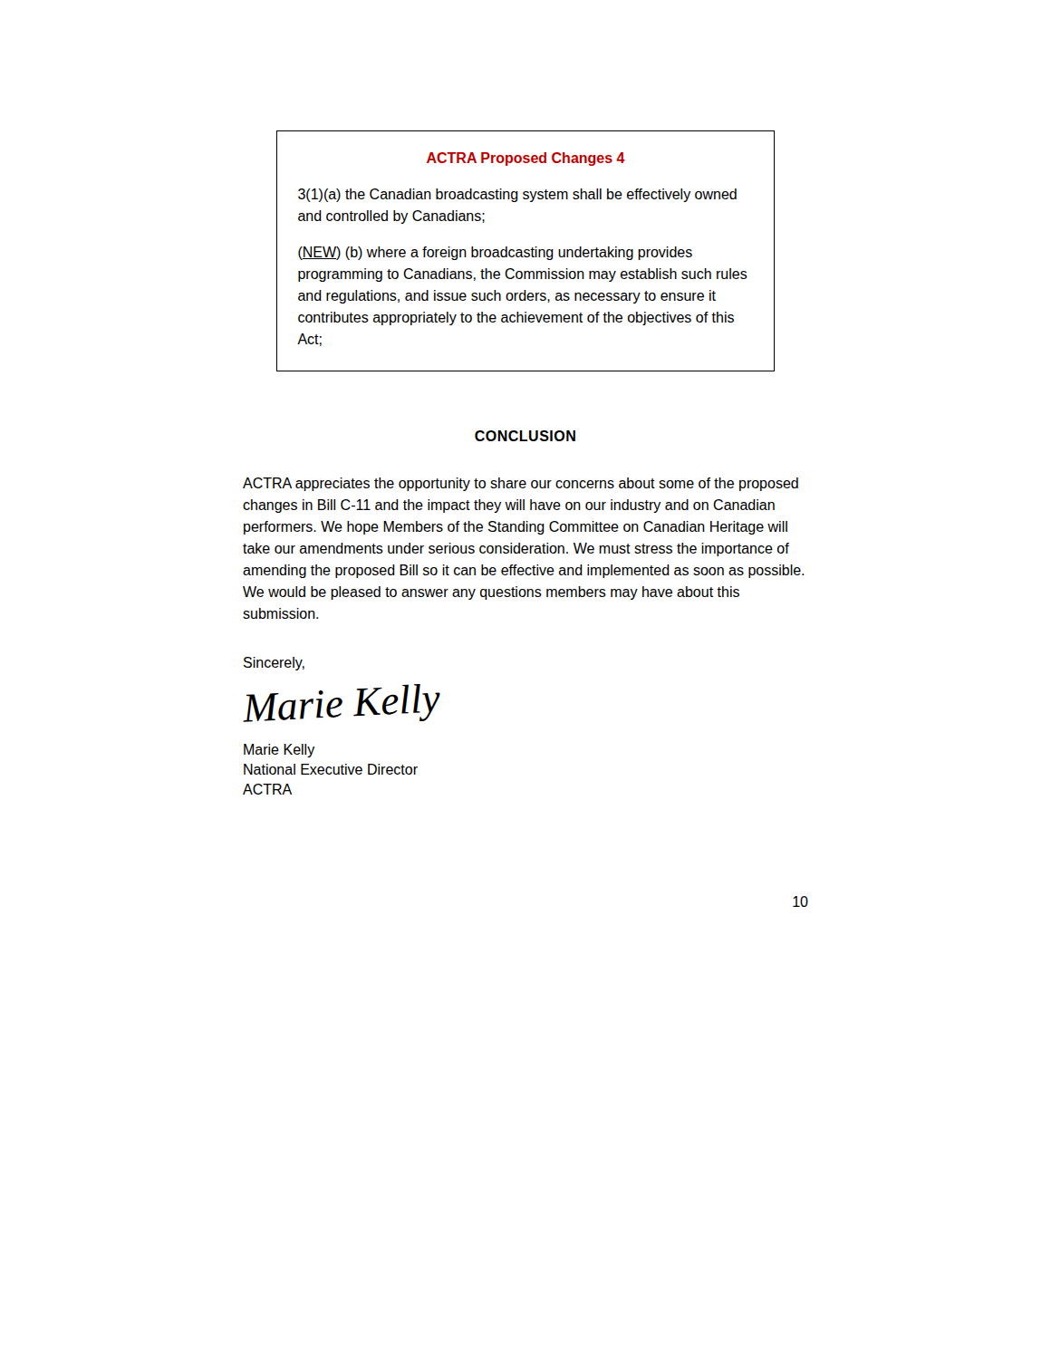ACTRA Proposed Changes 4
3(1)(a) the Canadian broadcasting system shall be effectively owned and controlled by Canadians;
(NEW) (b) where a foreign broadcasting undertaking provides programming to Canadians, the Commission may establish such rules and regulations, and issue such orders, as necessary to ensure it contributes appropriately to the achievement of the objectives of this Act;
CONCLUSION
ACTRA appreciates the opportunity to share our concerns about some of the proposed changes in Bill C-11 and the impact they will have on our industry and on Canadian performers. We hope Members of the Standing Committee on Canadian Heritage will take our amendments under serious consideration. We must stress the importance of amending the proposed Bill so it can be effective and implemented as soon as possible. We would be pleased to answer any questions members may have about this submission.
Sincerely,
Marie Kelly
Marie Kelly
National Executive Director
ACTRA
10